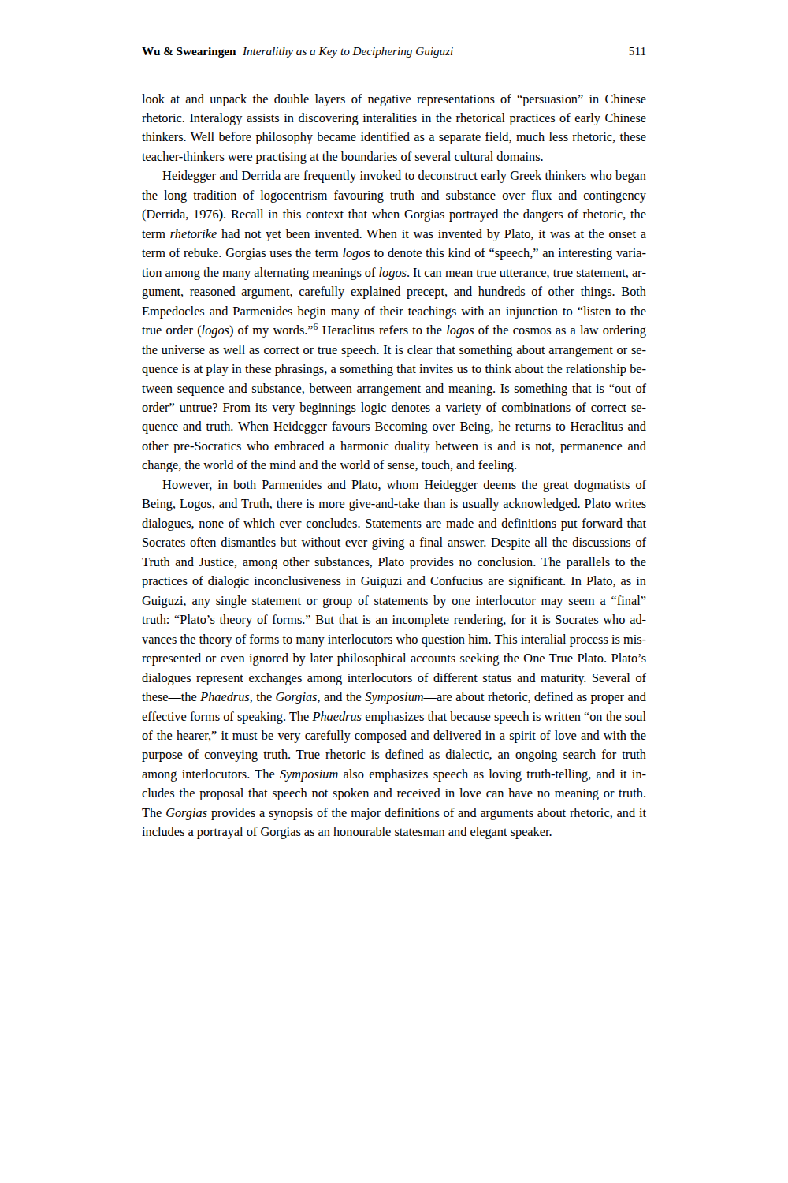Wu & Swearingen Interalithy as a Key to Deciphering Guiguzi 511
look at and unpack the double layers of negative representations of “persuasion” in Chinese rhetoric. Interalogy assists in discovering interalities in the rhetorical practices of early Chinese thinkers. Well before philosophy became identified as a separate field, much less rhetoric, these teacher-thinkers were practising at the boundaries of several cultural domains.
Heidegger and Derrida are frequently invoked to deconstruct early Greek thinkers who began the long tradition of logocentrism favouring truth and substance over flux and contingency (Derrida, 1976). Recall in this context that when Gorgias portrayed the dangers of rhetoric, the term rhetorike had not yet been invented. When it was invented by Plato, it was at the onset a term of rebuke. Gorgias uses the term logos to denote this kind of “speech,” an interesting variation among the many alternating meanings of logos. It can mean true utterance, true statement, argument, reasoned argument, carefully explained precept, and hundreds of other things. Both Empedocles and Parmenides begin many of their teachings with an injunction to “listen to the true order (logos) of my words.”6 Heraclitus refers to the logos of the cosmos as a law ordering the universe as well as correct or true speech. It is clear that something about arrangement or sequence is at play in these phrasings, a something that invites us to think about the relationship between sequence and substance, between arrangement and meaning. Is something that is “out of order” untrue? From its very beginnings logic denotes a variety of combinations of correct sequence and truth. When Heidegger favours Becoming over Being, he returns to Heraclitus and other pre-Socratics who embraced a harmonic duality between is and is not, permanence and change, the world of the mind and the world of sense, touch, and feeling.
However, in both Parmenides and Plato, whom Heidegger deems the great dogmatists of Being, Logos, and Truth, there is more give-and-take than is usually acknowledged. Plato writes dialogues, none of which ever concludes. Statements are made and definitions put forward that Socrates often dismantles but without ever giving a final answer. Despite all the discussions of Truth and Justice, among other substances, Plato provides no conclusion. The parallels to the practices of dialogic inconclusiveness in Guiguzi and Confucius are significant. In Plato, as in Guiguzi, any single statement or group of statements by one interlocutor may seem a “final” truth: “Plato’s theory of forms.” But that is an incomplete rendering, for it is Socrates who advances the theory of forms to many interlocutors who question him. This interalial process is misrepresented or even ignored by later philosophical accounts seeking the One True Plato. Plato’s dialogues represent exchanges among interlocutors of different status and maturity. Several of these—the Phaedrus, the Gorgias, and the Symposium—are about rhetoric, defined as proper and effective forms of speaking. The Phaedrus emphasizes that because speech is written “on the soul of the hearer,” it must be very carefully composed and delivered in a spirit of love and with the purpose of conveying truth. True rhetoric is defined as dialectic, an ongoing search for truth among interlocutors. The Symposium also emphasizes speech as loving truth-telling, and it includes the proposal that speech not spoken and received in love can have no meaning or truth. The Gorgias provides a synopsis of the major definitions of and arguments about rhetoric, and it includes a portrayal of Gorgias as an honourable statesman and elegant speaker.